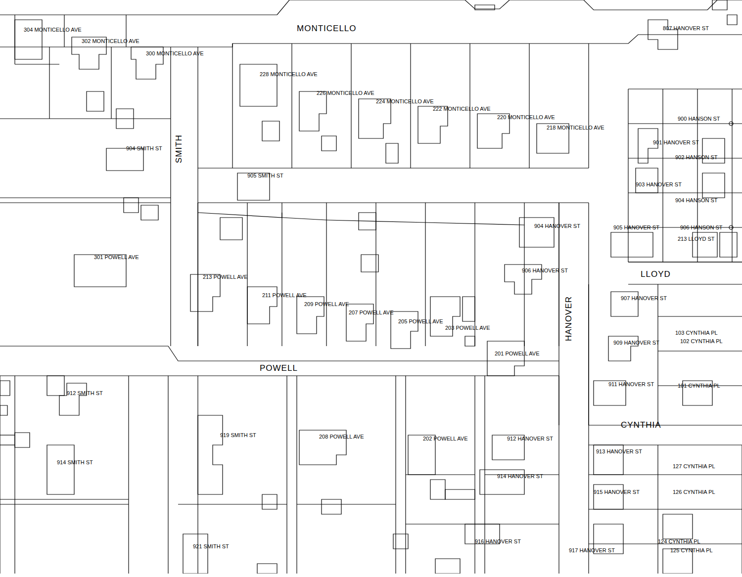MONTICELLO
SMITH
LLOYD
HANOVER
POWELL
CYNTHIA
304 MONTICELLO AVE
302 MONTICELLO AVE
300 MONTICELLO AVE
807 HANOVER ST
228 MONTICELLO AVE
226 MONTICELLO AVE
224 MONTICELLO AVE
222 MONTICELLO AVE
220 MONTICELLO AVE
218 MONTICELLO AVE
900 HANSON ST
901 HANOVER ST
902 HANSON ST
903 HANOVER ST
904 HANSON ST
905 HANOVER ST
906 HANSON ST
213 LLOYD ST
904 SMITH ST
905 SMITH ST
904 HANOVER ST
906 HANOVER ST
301 POWELL AVE
213 POWELL AVE
211 POWELL AVE
209 POWELL AVE
207 POWELL AVE
205 POWELL AVE
203 POWELL AVE
201 POWELL AVE
907 HANOVER ST
103 CYNTHIA PL
102 CYNTHIA PL
909 HANOVER ST
911 HANOVER ST
101 CYNTHIA PL
912 SMITH ST
914 SMITH ST
921 SMITH ST
919 SMITH ST
208 POWELL AVE
202 POWELL AVE
912 HANOVER ST
914 HANOVER ST
916 HANOVER ST
913 HANOVER ST
915 HANOVER ST
917 HANOVER ST
127 CYNTHIA PL
126 CYNTHIA PL
124 CYNTHIA PL
125 CYNTHIA PL